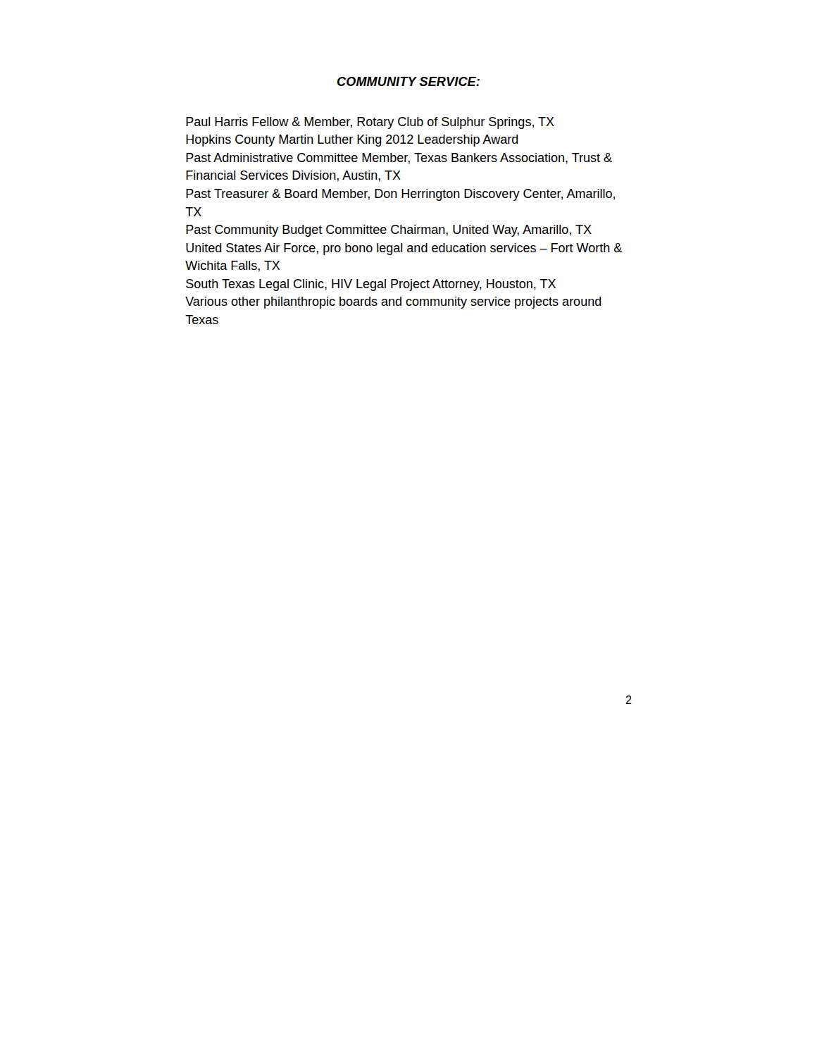COMMUNITY SERVICE:
Paul Harris Fellow & Member, Rotary Club of Sulphur Springs, TX
Hopkins County Martin Luther King 2012 Leadership Award
Past Administrative Committee Member, Texas Bankers Association, Trust & Financial Services Division, Austin, TX
Past Treasurer & Board Member, Don Herrington Discovery Center, Amarillo, TX
Past Community Budget Committee Chairman, United Way, Amarillo, TX
United States Air Force, pro bono legal and education services – Fort Worth & Wichita Falls, TX
South Texas Legal Clinic, HIV Legal Project Attorney, Houston, TX
Various other philanthropic boards and community service projects around Texas
2